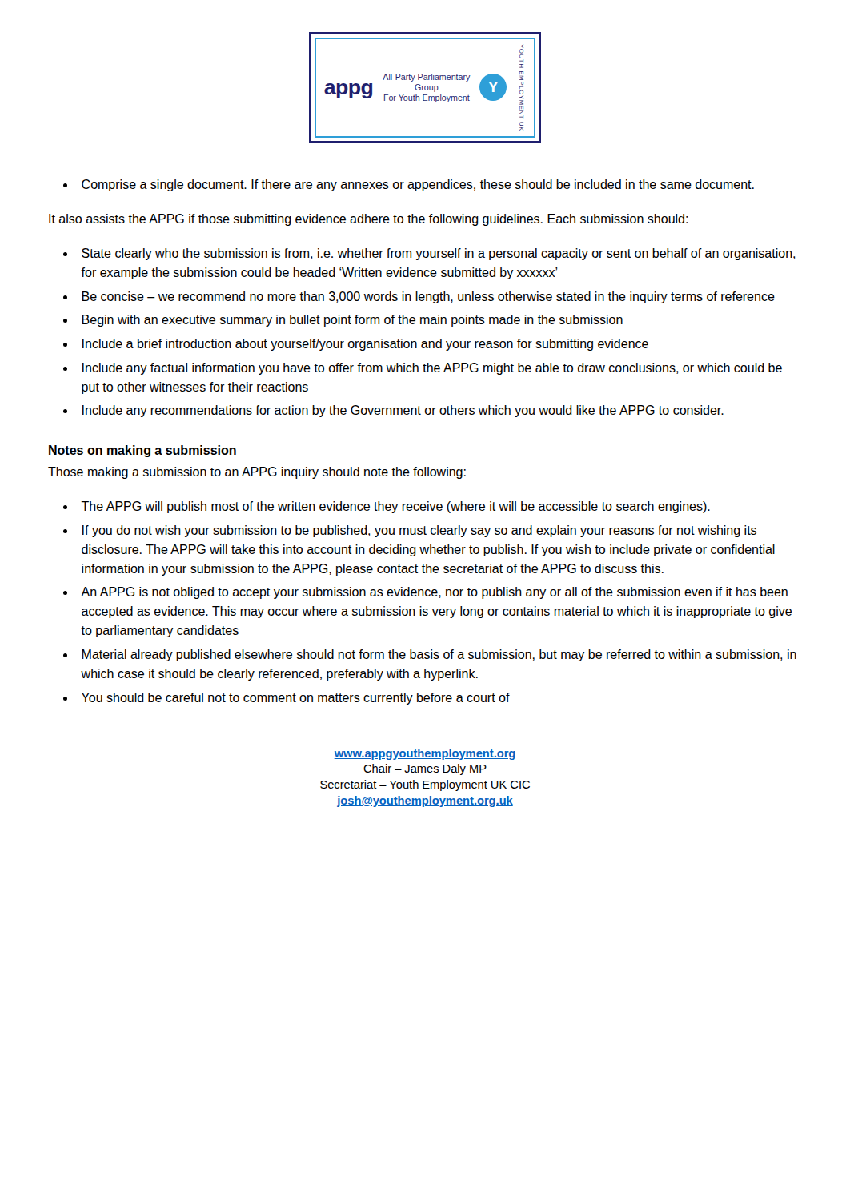appg All-Party Parliamentary
Group
For Youth Employment Y YOUTH EMPLOYMENT UK
Comprise a single document. If there are any annexes or appendices, these should be included in the same document.
It also assists the APPG if those submitting evidence adhere to the following guidelines. Each submission should:
State clearly who the submission is from, i.e. whether from yourself in a personal capacity or sent on behalf of an organisation, for example the submission could be headed ‘Written evidence submitted by xxxxxx’
Be concise – we recommend no more than 3,000 words in length, unless otherwise stated in the inquiry terms of reference
Begin with an executive summary in bullet point form of the main points made in the submission
Include a brief introduction about yourself/your organisation and your reason for submitting evidence
Include any factual information you have to offer from which the APPG might be able to draw conclusions, or which could be put to other witnesses for their reactions
Include any recommendations for action by the Government or others which you would like the APPG to consider.
Notes on making a submission
Those making a submission to an APPG inquiry should note the following:
The APPG will publish most of the written evidence they receive (where it will be accessible to search engines).
If you do not wish your submission to be published, you must clearly say so and explain your reasons for not wishing its disclosure. The APPG will take this into account in deciding whether to publish. If you wish to include private or confidential information in your submission to the APPG, please contact the secretariat of the APPG to discuss this.
An APPG is not obliged to accept your submission as evidence, nor to publish any or all of the submission even if it has been accepted as evidence. This may occur where a submission is very long or contains material to which it is inappropriate to give to parliamentary candidates
Material already published elsewhere should not form the basis of a submission, but may be referred to within a submission, in which case it should be clearly referenced, preferably with a hyperlink.
You should be careful not to comment on matters currently before a court of
www.appgyouthemployment.org
Chair – James Daly MP
Secretariat – Youth Employment UK CIC
josh@youthemployment.org.uk